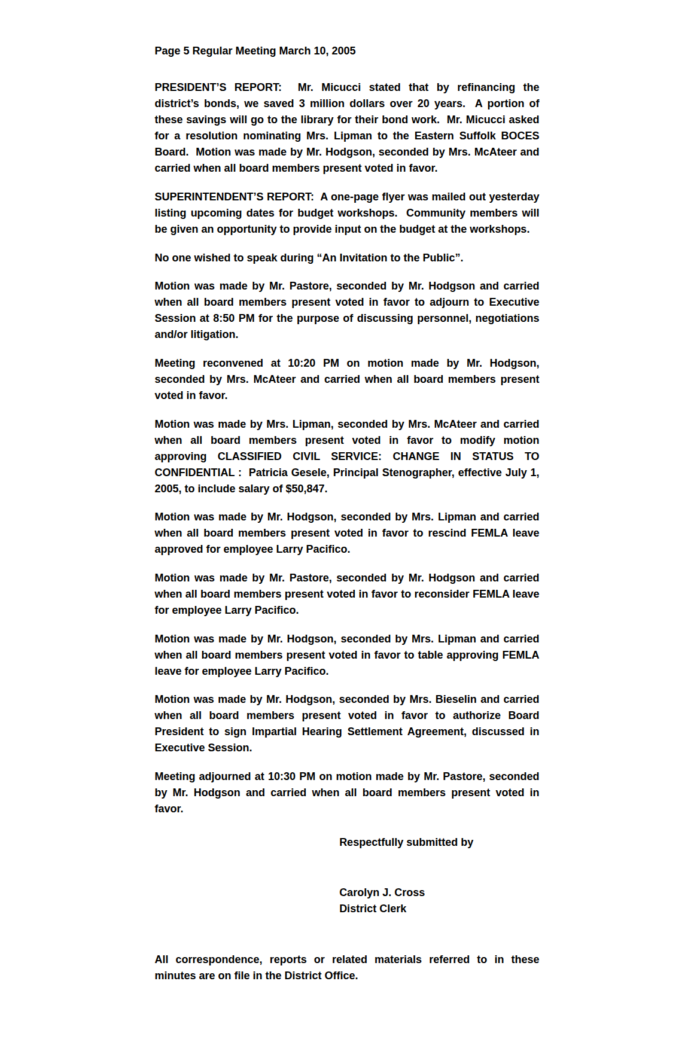Page 5 Regular Meeting March 10, 2005
PRESIDENT’S REPORT: Mr. Micucci stated that by refinancing the district’s bonds, we saved 3 million dollars over 20 years. A portion of these savings will go to the library for their bond work. Mr. Micucci asked for a resolution nominating Mrs. Lipman to the Eastern Suffolk BOCES Board. Motion was made by Mr. Hodgson, seconded by Mrs. McAteer and carried when all board members present voted in favor.
SUPERINTENDENT’S REPORT: A one-page flyer was mailed out yesterday listing upcoming dates for budget workshops. Community members will be given an opportunity to provide input on the budget at the workshops.
No one wished to speak during “An Invitation to the Public”.
Motion was made by Mr. Pastore, seconded by Mr. Hodgson and carried when all board members present voted in favor to adjourn to Executive Session at 8:50 PM for the purpose of discussing personnel, negotiations and/or litigation.
Meeting reconvened at 10:20 PM on motion made by Mr. Hodgson, seconded by Mrs. McAteer and carried when all board members present voted in favor.
Motion was made by Mrs. Lipman, seconded by Mrs. McAteer and carried when all board members present voted in favor to modify motion approving CLASSIFIED CIVIL SERVICE: CHANGE IN STATUS TO CONFIDENTIAL : Patricia Gesele, Principal Stenographer, effective July 1, 2005, to include salary of $50,847.
Motion was made by Mr. Hodgson, seconded by Mrs. Lipman and carried when all board members present voted in favor to rescind FEMLA leave approved for employee Larry Pacifico.
Motion was made by Mr. Pastore, seconded by Mr. Hodgson and carried when all board members present voted in favor to reconsider FEMLA leave for employee Larry Pacifico.
Motion was made by Mr. Hodgson, seconded by Mrs. Lipman and carried when all board members present voted in favor to table approving FEMLA leave for employee Larry Pacifico.
Motion was made by Mr. Hodgson, seconded by Mrs. Bieselin and carried when all board members present voted in favor to authorize Board President to sign Impartial Hearing Settlement Agreement, discussed in Executive Session.
Meeting adjourned at 10:30 PM on motion made by Mr. Pastore, seconded by Mr. Hodgson and carried when all board members present voted in favor.
Respectfully submitted by
Carolyn J. Cross
District Clerk
All correspondence, reports or related materials referred to in these minutes are on file in the District Office.